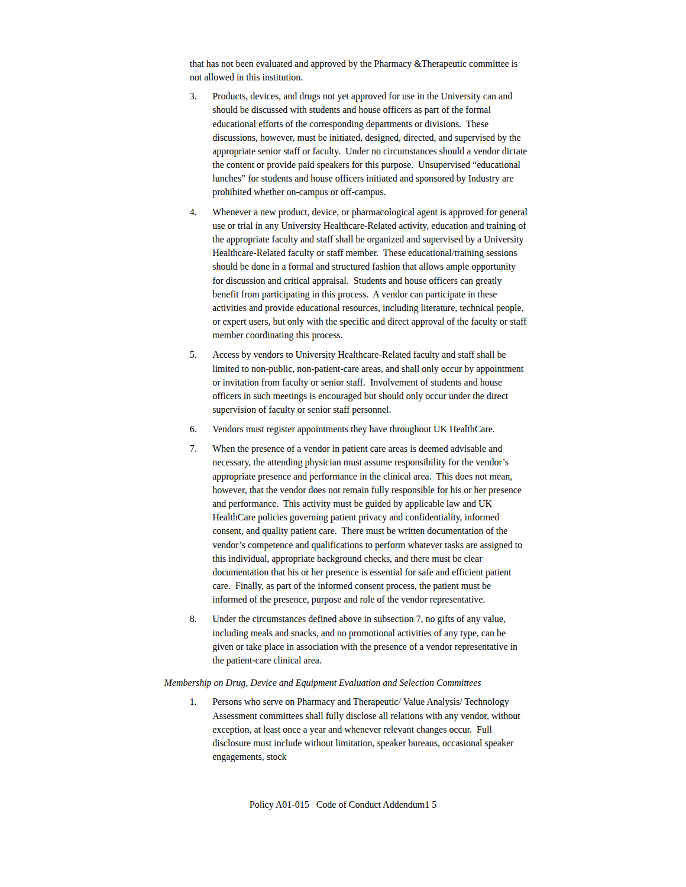that has not been evaluated and approved by the Pharmacy &Therapeutic committee is not allowed in this institution.
Products, devices, and drugs not yet approved for use in the University can and should be discussed with students and house officers as part of the formal educational efforts of the corresponding departments or divisions. These discussions, however, must be initiated, designed, directed, and supervised by the appropriate senior staff or faculty. Under no circumstances should a vendor dictate the content or provide paid speakers for this purpose. Unsupervised “educational lunches” for students and house officers initiated and sponsored by Industry are prohibited whether on-campus or off-campus.
Whenever a new product, device, or pharmacological agent is approved for general use or trial in any University Healthcare-Related activity, education and training of the appropriate faculty and staff shall be organized and supervised by a University Healthcare-Related faculty or staff member. These educational/training sessions should be done in a formal and structured fashion that allows ample opportunity for discussion and critical appraisal. Students and house officers can greatly benefit from participating in this process. A vendor can participate in these activities and provide educational resources, including literature, technical people, or expert users, but only with the specific and direct approval of the faculty or staff member coordinating this process.
Access by vendors to University Healthcare-Related faculty and staff shall be limited to non-public, non-patient-care areas, and shall only occur by appointment or invitation from faculty or senior staff. Involvement of students and house officers in such meetings is encouraged but should only occur under the direct supervision of faculty or senior staff personnel.
Vendors must register appointments they have throughout UK HealthCare.
When the presence of a vendor in patient care areas is deemed advisable and necessary, the attending physician must assume responsibility for the vendor’s appropriate presence and performance in the clinical area. This does not mean, however, that the vendor does not remain fully responsible for his or her presence and performance. This activity must be guided by applicable law and UK HealthCare policies governing patient privacy and confidentiality, informed consent, and quality patient care. There must be written documentation of the vendor’s competence and qualifications to perform whatever tasks are assigned to this individual, appropriate background checks, and there must be clear documentation that his or her presence is essential for safe and efficient patient care. Finally, as part of the informed consent process, the patient must be informed of the presence, purpose and role of the vendor representative.
Under the circumstances defined above in subsection 7, no gifts of any value, including meals and snacks, and no promotional activities of any type, can be given or take place in association with the presence of a vendor representative in the patient-care clinical area.
Membership on Drug, Device and Equipment Evaluation and Selection Committees
Persons who serve on Pharmacy and Therapeutic/ Value Analysis/ Technology Assessment committees shall fully disclose all relations with any vendor, without exception, at least once a year and whenever relevant changes occur. Full disclosure must include without limitation, speaker bureaus, occasional speaker engagements, stock
Policy A01-015 Code of Conduct Addendum1 5